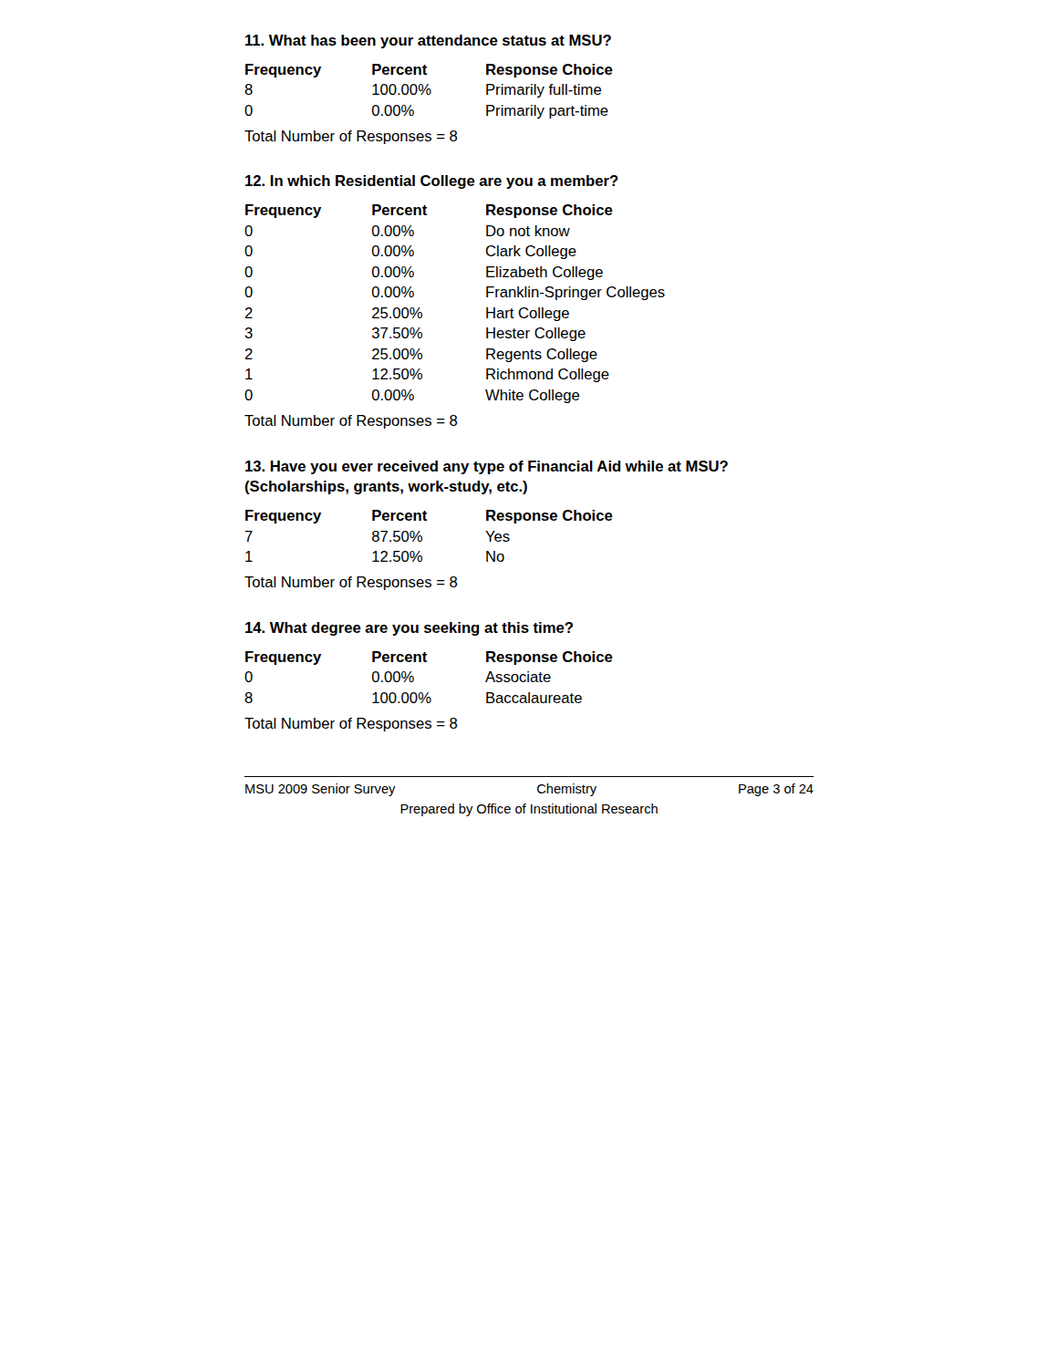11. What has been your attendance status at MSU?
| Frequency | Percent | Response Choice |
| --- | --- | --- |
| 8 | 100.00% | Primarily full-time |
| 0 | 0.00% | Primarily part-time |
Total Number of Responses = 8
12. In which Residential College are you a member?
| Frequency | Percent | Response Choice |
| --- | --- | --- |
| 0 | 0.00% | Do not know |
| 0 | 0.00% | Clark College |
| 0 | 0.00% | Elizabeth College |
| 0 | 0.00% | Franklin-Springer Colleges |
| 2 | 25.00% | Hart College |
| 3 | 37.50% | Hester College |
| 2 | 25.00% | Regents College |
| 1 | 12.50% | Richmond College |
| 0 | 0.00% | White College |
Total Number of Responses = 8
13. Have you ever received any type of Financial Aid while at MSU? (Scholarships, grants, work-study, etc.)
| Frequency | Percent | Response Choice |
| --- | --- | --- |
| 7 | 87.50% | Yes |
| 1 | 12.50% | No |
Total Number of Responses = 8
14. What degree are you seeking at this time?
| Frequency | Percent | Response Choice |
| --- | --- | --- |
| 0 | 0.00% | Associate |
| 8 | 100.00% | Baccalaureate |
Total Number of Responses = 8
MSU 2009 Senior Survey
Chemistry
Page 3 of 24
Prepared by Office of Institutional Research